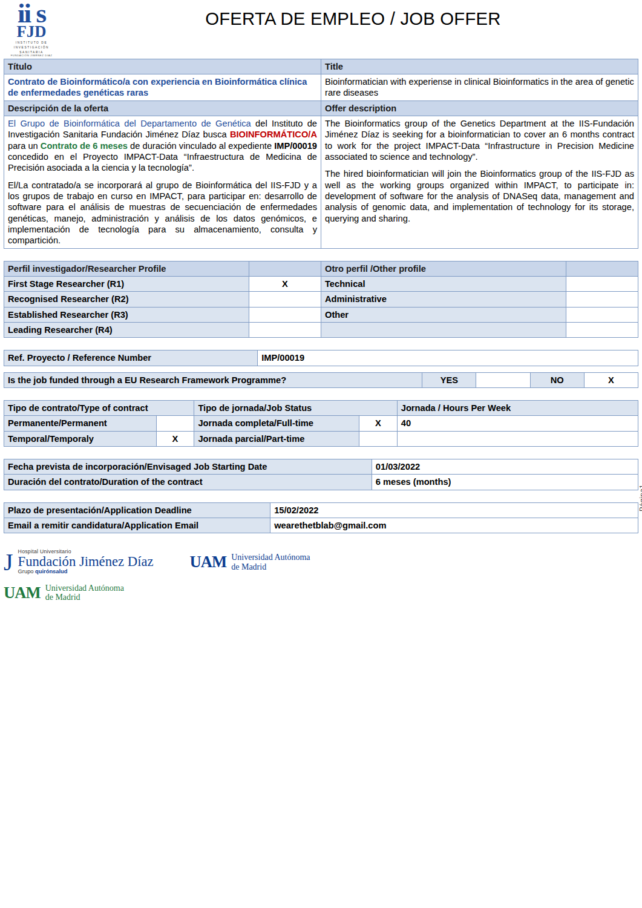ii s FJD Instituto de Investigación Sanitaria Fundación Jiménez Díaz
OFERTA DE EMPLEO / JOB OFFER
| Título | Title |
| --- | --- |
| Contrato de Bioinformático/a con experiencia en Bioinformática clínica de enfermedades genéticas raras | Bioinformatician with experiense in clinical Bioinformatics in the area of genetic rare diseases |
| Descripción de la oferta | Offer description |
| El Grupo de Bioinformática del Departamento de Genética del Instituto de Investigación Sanitaria Fundación Jiménez Díaz busca BIOINFORMÁTICO/A para un Contrato de 6 meses de duración vinculado al expediente IMP/00019 concedido en el Proyecto IMPACT-Data “Infraestructura de Medicina de Precisión asociada a la ciencia y la tecnología”. El/La contratado/a se incorporará al grupo de Bioinformática del IIS-FJD y a los grupos de trabajo en curso en IMPACT, para participar en: desarrollo de software para el análisis de muestras de secuenciación de enfermedades genéticas, manejo, administración y análisis de los datos genómicos, e implementación de tecnología para su almacenamiento, consulta y compartición. | The Bioinformatics group of the Genetics Department at the IIS-Fundación Jiménez Díaz is seeking for a bioinformatician to cover an 6 months contract to work for the project IMPACT-Data “Infrastructure in Precision Medicine associated to science and technology”. The hired bioinformatician will join the Bioinformatics group of the IIS-FJD as well as the working groups organized within IMPACT, to participate in: development of software for the analysis of DNASeq data, management and analysis of genomic data, and implementation of technology for its storage, querying and sharing. |
| Perfil investigador/Researcher Profile | | Otro perfil /Other profile | |
| --- | --- | --- | --- |
| First Stage Researcher (R1) | X | Technical | |
| Recognised Researcher (R2) | | Administrative | |
| Established Researcher (R3) | | Other | |
| Leading Researcher (R4) | | | |
| Ref. Proyecto / Reference Number | IMP/00019 |
| Is the job funded through a EU Research Framework Programme? | YES | | NO | X |
| Tipo de contrato/Type of contract | Tipo de jornada/Job Status | Jornada / Hours Per Week |
| Permanente/Permanent | | Jornada completa/Full-time | X | 40 |
| Temporal/Temporaly | X | Jornada parcial/Part-time | | |
| Fecha prevista de incorporación/Envisaged Job Starting Date | 01/03/2022 |
| Duración del contrato/Duration of the contract | 6 meses (months) |
| Plazo de presentación/Application Deadline | 15/02/2022 |
| Email a remitir candidatura/Application Email | wearethetblab@gmail.com |
Página1
J
Hospital Universitario
Fundación Jiménez Díaz
Grupo quirónsalud
UAM
Universidad Autónoma
de Madrid
UAM
Universidad Autónoma
de Madrid